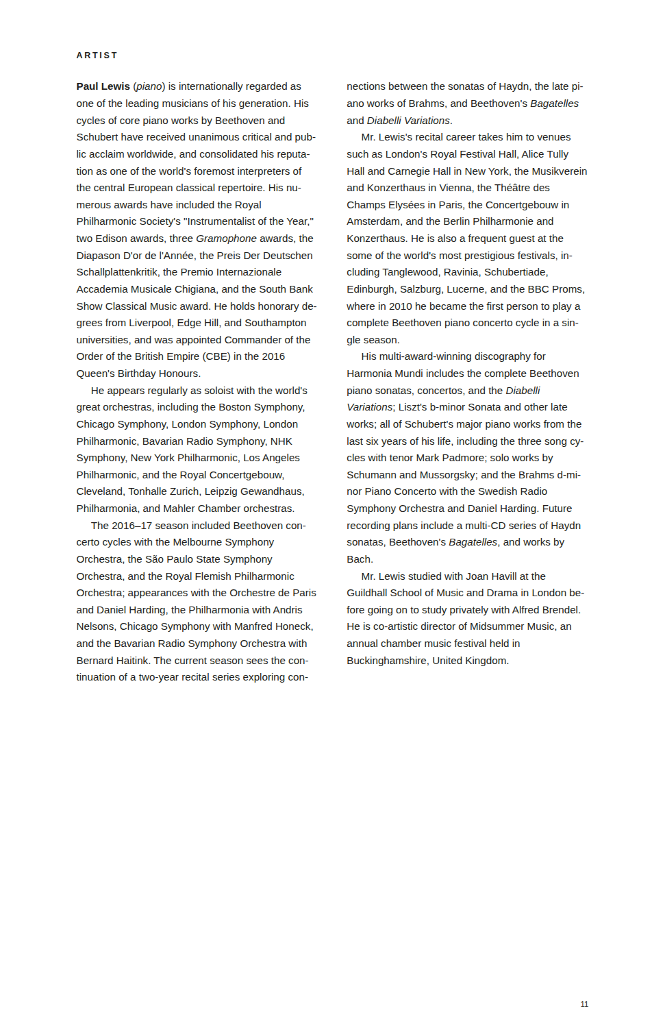Artist
Paul Lewis (piano) is internationally regarded as one of the leading musicians of his generation. His cycles of core piano works by Beethoven and Schubert have received unanimous critical and public acclaim worldwide, and consolidated his reputation as one of the world's foremost interpreters of the central European classical repertoire. His numerous awards have included the Royal Philharmonic Society's "Instrumentalist of the Year," two Edison awards, three Gramophone awards, the Diapason D'or de l'Année, the Preis Der Deutschen Schallplattenkritik, the Premio Internazionale Accademia Musicale Chigiana, and the South Bank Show Classical Music award. He holds honorary degrees from Liverpool, Edge Hill, and Southampton universities, and was appointed Commander of the Order of the British Empire (CBE) in the 2016 Queen's Birthday Honours.
He appears regularly as soloist with the world's great orchestras, including the Boston Symphony, Chicago Symphony, London Symphony, London Philharmonic, Bavarian Radio Symphony, NHK Symphony, New York Philharmonic, Los Angeles Philharmonic, and the Royal Concertgebouw, Cleveland, Tonhalle Zurich, Leipzig Gewandhaus, Philharmonia, and Mahler Chamber orchestras.
The 2016–17 season included Beethoven concerto cycles with the Melbourne Symphony Orchestra, the São Paulo State Symphony Orchestra, and the Royal Flemish Philharmonic Orchestra; appearances with the Orchestre de Paris and Daniel Harding, the Philharmonia with Andris Nelsons, Chicago Symphony with Manfred Honeck, and the Bavarian Radio Symphony Orchestra with Bernard Haitink. The current season sees the continuation of a two-year recital series exploring connections between the sonatas of Haydn, the late piano works of Brahms, and Beethoven's Bagatelles and Diabelli Variations.
Mr. Lewis's recital career takes him to venues such as London's Royal Festival Hall, Alice Tully Hall and Carnegie Hall in New York, the Musikverein and Konzerthaus in Vienna, the Théâtre des Champs Elysées in Paris, the Concertgebouw in Amsterdam, and the Berlin Philharmonie and Konzerthaus. He is also a frequent guest at the some of the world's most prestigious festivals, including Tanglewood, Ravinia, Schubertiade, Edinburgh, Salzburg, Lucerne, and the BBC Proms, where in 2010 he became the first person to play a complete Beethoven piano concerto cycle in a single season.
His multi-award-winning discography for Harmonia Mundi includes the complete Beethoven piano sonatas, concertos, and the Diabelli Variations; Liszt's b-minor Sonata and other late works; all of Schubert's major piano works from the last six years of his life, including the three song cycles with tenor Mark Padmore; solo works by Schumann and Mussorgsky; and the Brahms d-minor Piano Concerto with the Swedish Radio Symphony Orchestra and Daniel Harding. Future recording plans include a multi-CD series of Haydn sonatas, Beethoven's Bagatelles, and works by Bach.
Mr. Lewis studied with Joan Havill at the Guildhall School of Music and Drama in London before going on to study privately with Alfred Brendel. He is co-artistic director of Midsummer Music, an annual chamber music festival held in Buckinghamshire, United Kingdom.
11